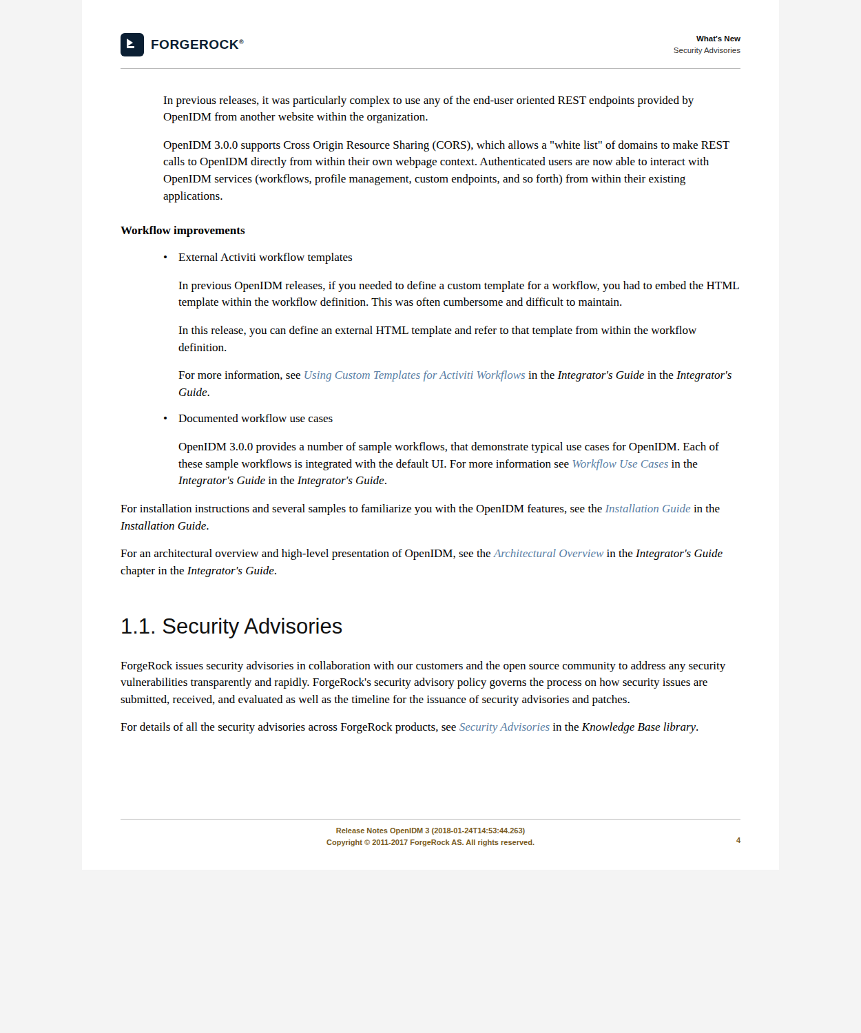FORGEROCK®
What's New
Security Advisories
In previous releases, it was particularly complex to use any of the end-user oriented REST endpoints provided by OpenIDM from another website within the organization.
OpenIDM 3.0.0 supports Cross Origin Resource Sharing (CORS), which allows a "white list" of domains to make REST calls to OpenIDM directly from within their own webpage context. Authenticated users are now able to interact with OpenIDM services (workflows, profile management, custom endpoints, and so forth) from within their existing applications.
Workflow improvements
External Activiti workflow templates
In previous OpenIDM releases, if you needed to define a custom template for a workflow, you had to embed the HTML template within the workflow definition. This was often cumbersome and difficult to maintain.
In this release, you can define an external HTML template and refer to that template from within the workflow definition.
For more information, see Using Custom Templates for Activiti Workflows in the Integrator's Guide in the Integrator's Guide.
Documented workflow use cases
OpenIDM 3.0.0 provides a number of sample workflows, that demonstrate typical use cases for OpenIDM. Each of these sample workflows is integrated with the default UI. For more information see Workflow Use Cases in the Integrator's Guide in the Integrator's Guide.
For installation instructions and several samples to familiarize you with the OpenIDM features, see the Installation Guide in the Installation Guide.
For an architectural overview and high-level presentation of OpenIDM, see the Architectural Overview in the Integrator's Guide chapter in the Integrator's Guide.
1.1. Security Advisories
ForgeRock issues security advisories in collaboration with our customers and the open source community to address any security vulnerabilities transparently and rapidly. ForgeRock's security advisory policy governs the process on how security issues are submitted, received, and evaluated as well as the timeline for the issuance of security advisories and patches.
For details of all the security advisories across ForgeRock products, see Security Advisories in the Knowledge Base library.
Release Notes OpenIDM 3 (2018-01-24T14:53:44.263)
Copyright © 2011-2017 ForgeRock AS. All rights reserved.
4